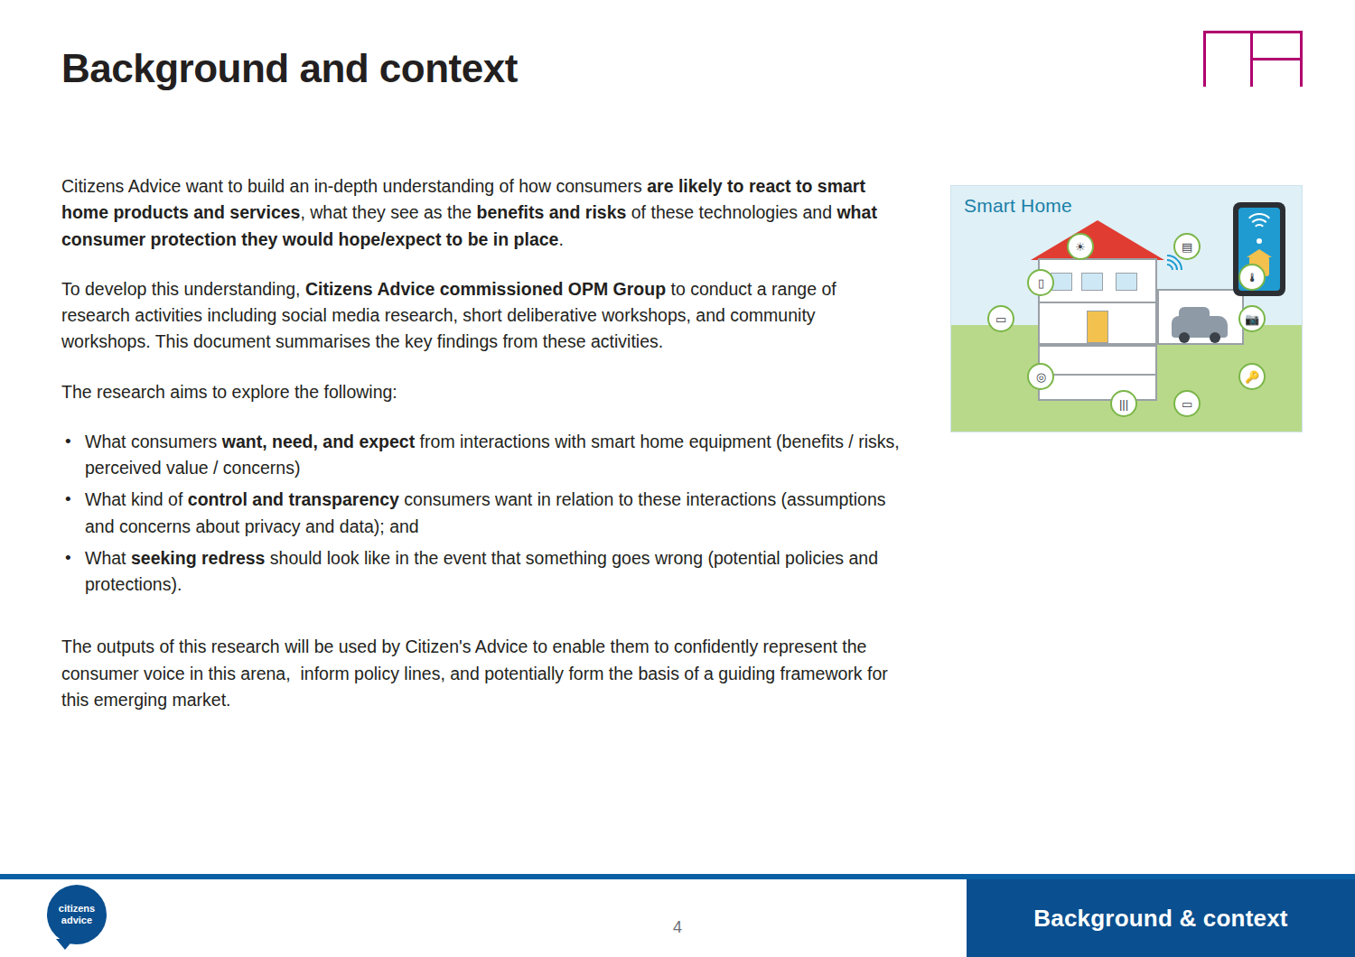Background and context
Citizens Advice want to build an in-depth understanding of how consumers are likely to react to smart home products and services, what they see as the benefits and risks of these technologies and what consumer protection they would hope/expect to be in place.
To develop this understanding, Citizens Advice commissioned OPM Group to conduct a range of research activities including social media research, short deliberative workshops, and community workshops. This document summarises the key findings from these activities.
The research aims to explore the following:
What consumers want, need, and expect from interactions with smart home equipment (benefits / risks, perceived value / concerns)
What kind of control and transparency consumers want in relation to these interactions (assumptions and concerns about privacy and data); and
What seeking redress should look like in the event that something goes wrong (potential policies and protections).
The outputs of this research will be used by Citizen's Advice to enable them to confidently represent the consumer voice in this arena, inform policy lines, and potentially form the basis of a guiding framework for this emerging market.
Smart Home
☀
▤
▯
🌡
▭
📷
◎
🔑
|||
▭
Background & context
4
citizens
advice